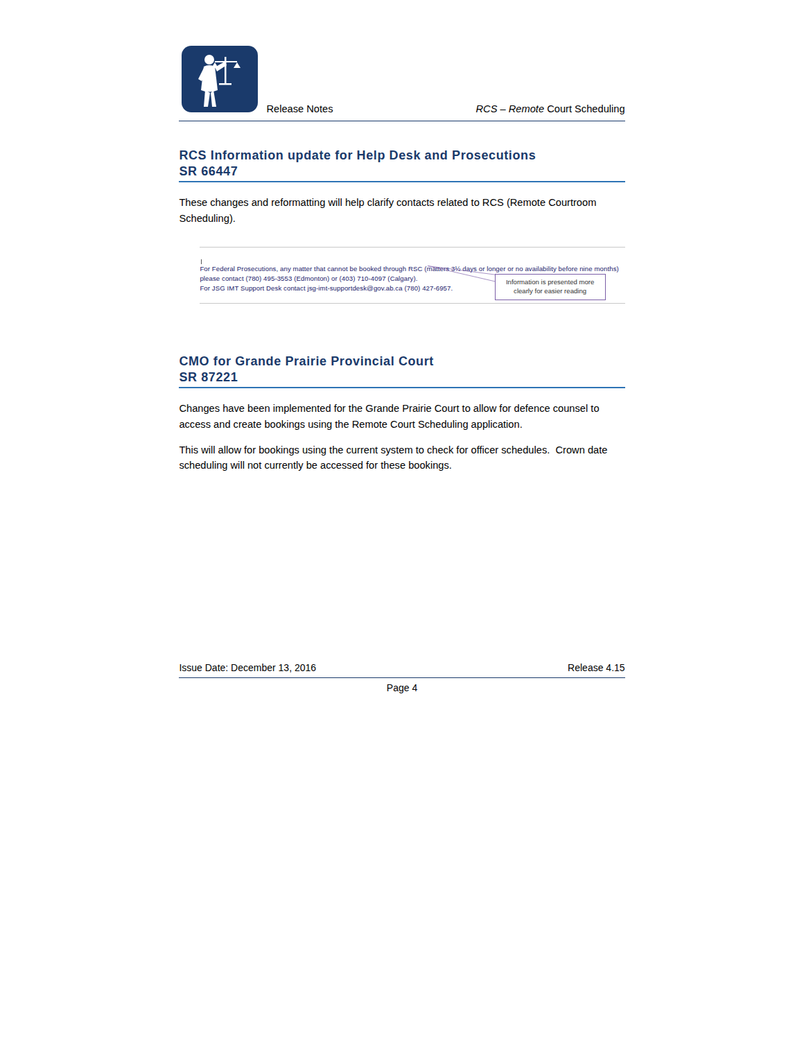Release Notes RCS – Remote Court Scheduling
RCS Information update for Help Desk and Prosecutions
SR 66447
These changes and reformatting will help clarify contacts related to RCS (Remote Courtroom Scheduling).
For Federal Prosecutions, any matter that cannot be booked through RSC (matters 3½ days or longer or no availability before nine months) please contact (780) 495-3553 (Edmonton) or (403) 710-4097 (Calgary).
For JSG IMT Support Desk contact jsg-imt-supportdesk@gov.ab.ca (780) 427-6957.
Information is presented more
clearly for easier reading
CMO for Grande Prairie Provincial Court
SR 87221
Changes have been implemented for the Grande Prairie Court to allow for defence counsel to access and create bookings using the Remote Court Scheduling application.
This will allow for bookings using the current system to check for officer schedules. Crown date scheduling will not currently be accessed for these bookings.
Issue Date: December 13, 2016 Release 4.15
Page 4